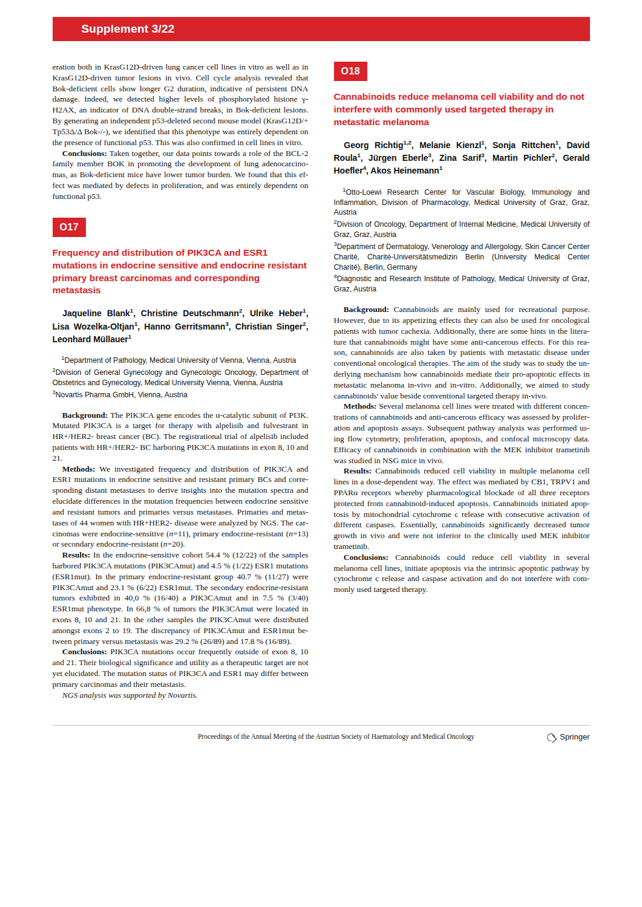Supplement 3/22
eration both in KrasG12D-driven lung cancer cell lines in vitro as well as in KrasG12D-driven tumor lesions in vivo. Cell cycle analysis revealed that Bok-deficient cells show longer G2 duration, indicative of persistent DNA damage. Indeed, we detected higher levels of phosphorylated histone γ-H2AX, an indicator of DNA double-strand breaks, in Bok-deficient lesions. By generating an independent p53-deleted second mouse model (KrasG12D/+ Tp53Δ/Δ Bok-/-), we identified that this phenotype was entirely dependent on the presence of functional p53. This was also confirmed in cell lines in vitro.
Conclusions: Taken together, our data points towards a role of the BCL-2 family member BOK in promoting the development of lung adenocarcinomas, as Bok-deficient mice have lower tumor burden. We found that this effect was mediated by defects in proliferation, and was entirely dependent on functional p53.
O17
Frequency and distribution of PIK3CA and ESR1 mutations in endocrine sensitive and endocrine resistant primary breast carcinomas and corresponding metastasis
Jaqueline Blank1, Christine Deutschmann2, Ulrike Heber1, Lisa Wozelka-Oltjan1, Hanno Gerritsmann3, Christian Singer2, Leonhard Müllauer1
1Department of Pathology, Medical University of Vienna, Vienna, Austria
2Division of General Gynecology and Gynecologic Oncology, Department of Obstetrics and Gynecology, Medical University Vienna, Vienna, Austria
3Novartis Pharma GmbH, Vienna, Austria
Background: The PIK3CA gene encodes the α-catalytic subunit of PI3K. Mutated PIK3CA is a target for therapy with alpelisib and fulvestrant in HR+/HER2- breast cancer (BC). The registrational trial of alpelisib included patients with HR+/HER2- BC harboring PIK3CA mutations in exon 8, 10 and 21.
Methods: We investigated frequency and distribution of PIK3CA and ESR1 mutations in endocrine sensitive and resistant primary BCs and corresponding distant metastases to derive insights into the mutation spectra and elucidate differences in the mutation frequencies between endocrine sensitive and resistant tumors and primaries versus metastases. Primaries and metastases of 44 women with HR+HER2- disease were analyzed by NGS. The carcinomas were endocrine-sensitive (n=11), primary endocrine-resistant (n=13) or secondary endocrine-resistant (n=20).
Results: In the endocrine-sensitive cohort 54.4 % (12/22) of the samples harbored PIK3CA mutations (PIK3CAmut) and 4.5 % (1/22) ESR1 mutations (ESR1mut). In the primary endocrine-resistant group 40.7 % (11/27) were PIK3CAmut and 23.1 % (6/22) ESR1mut. The secondary endocrine-resistant tumors exhibited in 40,0 % (16/40) a PIK3CAmut and in 7.5 % (3/40) ESR1mut phenotype. In 66,8 % of tumors the PIK3CAmut were located in exons 8, 10 and 21. In the other samples the PIK3CAmut were distributed amongst exons 2 to 19. The discrepancy of PIK3CAmut and ESR1mut between primary versus metastasis was 29.2 % (26/89) and 17.8 % (16/89).
Conclusions: PIK3CA mutations occur frequently outside of exon 8, 10 and 21. Their biological significance and utility as a therapeutic target are not yet elucidated. The mutation status of PIK3CA and ESR1 may differ between primary carcinomas and their metastasis.
NGS analysis was supported by Novartis.
O18
Cannabinoids reduce melanoma cell viability and do not interfere with commonly used targeted therapy in metastatic melanoma
Georg Richtig1,2, Melanie Kienzl1, Sonja Rittchen1, David Roula1, Jürgen Eberle3, Zina Sarif3, Martin Pichler2, Gerald Hoefler4, Akos Heinemann1
1Otto-Loewi Research Center for Vascular Biology, Immunology and Inflammation, Division of Pharmacology, Medical University of Graz, Graz, Austria
2Division of Oncology, Department of Internal Medicine, Medical University of Graz, Graz, Austria
3Department of Dermatology, Venerology and Allergology, Skin Cancer Center Charité, Charité-Universitätsmedizin Berlin (University Medical Center Charité), Berlin, Germany
4Diagnostic and Research Institute of Pathology, Medical University of Graz, Graz, Austria
Background: Cannabinoids are mainly used for recreational purpose. However, due to its appetizing effects they can also be used for oncological patients with tumor cachexia. Additionally, there are some hints in the literature that cannabinoids might have some anti-cancerous effects. For this reason, cannabinoids are also taken by patients with metastatic disease under conventional oncological therapies. The aim of the study was to study the underlying mechanism how cannabinoids mediate their pro-apoptotic effects in metastatic melanoma in-vivo and in-vitro. Additionally, we aimed to study cannabinoids' value beside conventional targeted therapy in-vivo.
Methods: Several melanoma cell lines were treated with different concentrations of cannabinoids and anti-cancerous efficacy was assessed by proliferation and apoptosis assays. Subsequent pathway analysis was performed using flow cytometry, proliferation, apoptosis, and confocal microscopy data. Efficacy of cannabinoids in combination with the MEK inhibitor trametinib was studied in NSG mice in vivo.
Results: Cannabinoids reduced cell viability in multiple melanoma cell lines in a dose-dependent way. The effect was mediated by CB1, TRPV1 and PPARα receptors whereby pharmacological blockade of all three receptors protected from cannabinoid-induced apoptosis. Cannabinoids initiated apoptosis by mitochondrial cytochrome c release with consecutive activation of different caspases. Essentially, cannabinoids significantly decreased tumor growth in vivo and were not inferior to the clinically used MEK inhibitor trametinib.
Conclusions: Cannabinoids could reduce cell viability in several melanoma cell lines, initiate apoptosis via the intrinsic apoptotic pathway by cytochrome c release and caspase activation and do not interfere with commonly used targeted therapy.
Proceedings of the Annual Meeting of the Austrian Society of Haematology and Medical Oncology
Springer